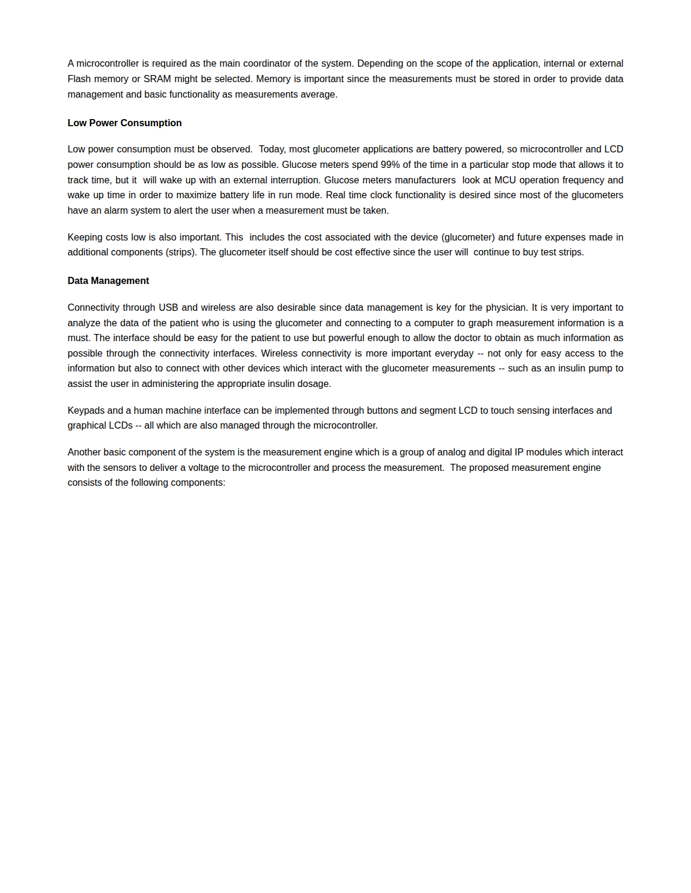A microcontroller is required as the main coordinator of the system. Depending on the scope of the application, internal or external Flash memory or SRAM might be selected. Memory is important since the measurements must be stored in order to provide data management and basic functionality as measurements average.
Low Power Consumption
Low power consumption must be observed. Today, most glucometer applications are battery powered, so microcontroller and LCD power consumption should be as low as possible. Glucose meters spend 99% of the time in a particular stop mode that allows it to track time, but it will wake up with an external interruption. Glucose meters manufacturers look at MCU operation frequency and wake up time in order to maximize battery life in run mode. Real time clock functionality is desired since most of the glucometers have an alarm system to alert the user when a measurement must be taken.
Keeping costs low is also important. This includes the cost associated with the device (glucometer) and future expenses made in additional components (strips). The glucometer itself should be cost effective since the user will continue to buy test strips.
Data Management
Connectivity through USB and wireless are also desirable since data management is key for the physician. It is very important to analyze the data of the patient who is using the glucometer and connecting to a computer to graph measurement information is a must. The interface should be easy for the patient to use but powerful enough to allow the doctor to obtain as much information as possible through the connectivity interfaces. Wireless connectivity is more important everyday -- not only for easy access to the information but also to connect with other devices which interact with the glucometer measurements -- such as an insulin pump to assist the user in administering the appropriate insulin dosage.
Keypads and a human machine interface can be implemented through buttons and segment LCD to touch sensing interfaces and graphical LCDs -- all which are also managed through the microcontroller.
Another basic component of the system is the measurement engine which is a group of analog and digital IP modules which interact with the sensors to deliver a voltage to the microcontroller and process the measurement. The proposed measurement engine consists of the following components: